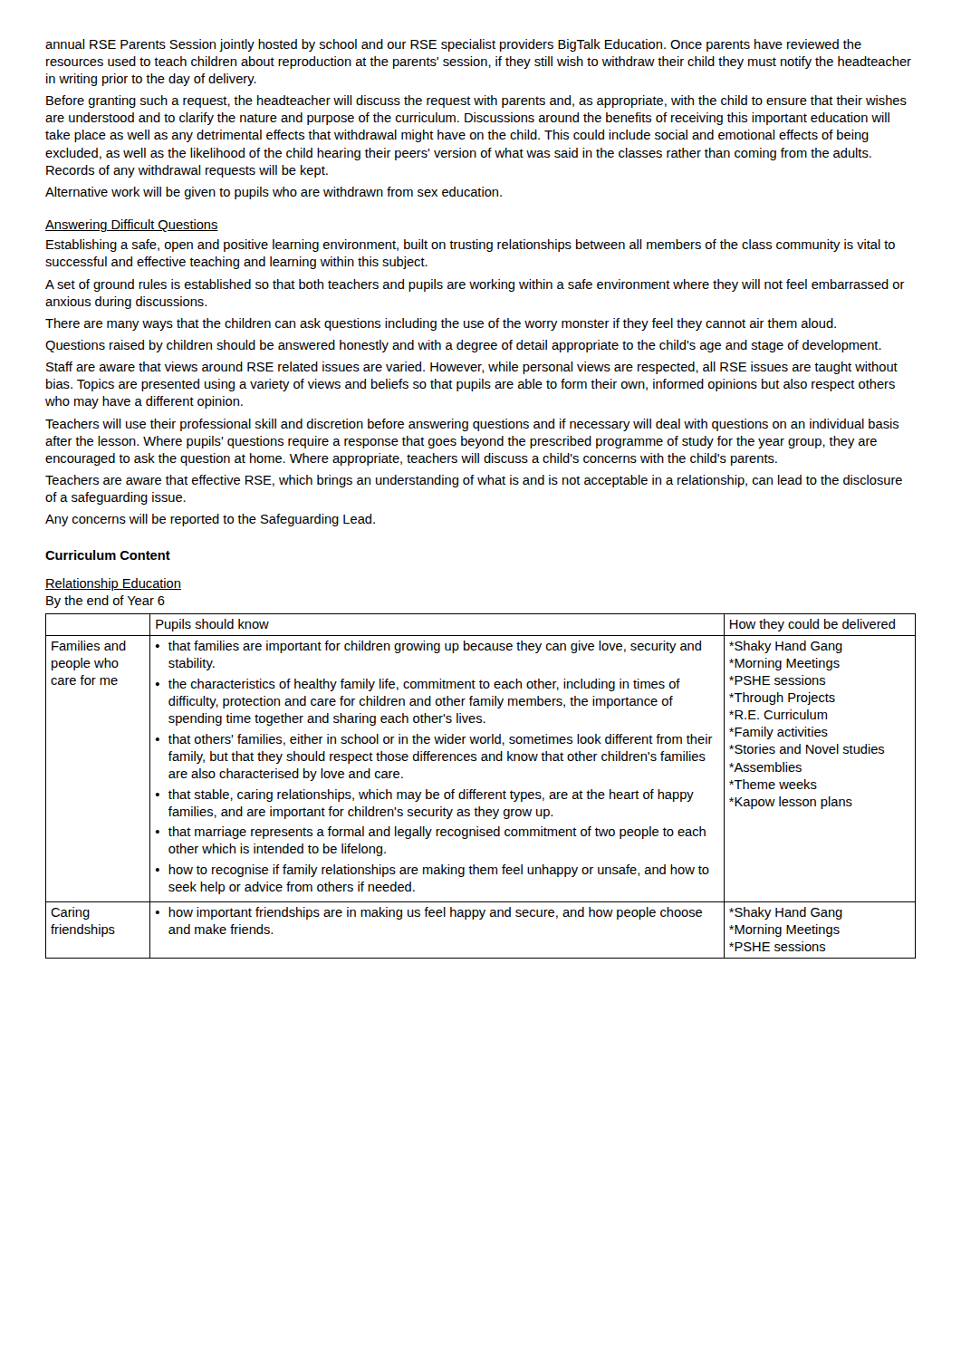annual RSE Parents Session jointly hosted by school and our RSE specialist providers BigTalk Education. Once parents have reviewed the resources used to teach children about reproduction at the parents' session, if they still wish to withdraw their child they must notify the headteacher in writing prior to the day of delivery.
Before granting such a request, the headteacher will discuss the request with parents and, as appropriate, with the child to ensure that their wishes are understood and to clarify the nature and purpose of the curriculum. Discussions around the benefits of receiving this important education will take place as well as any detrimental effects that withdrawal might have on the child. This could include social and emotional effects of being excluded, as well as the likelihood of the child hearing their peers' version of what was said in the classes rather than coming from the adults. Records of any withdrawal requests will be kept.
Alternative work will be given to pupils who are withdrawn from sex education.
Answering Difficult Questions
Establishing a safe, open and positive learning environment, built on trusting relationships between all members of the class community is vital to successful and effective teaching and learning within this subject.
A set of ground rules is established so that both teachers and pupils are working within a safe environment where they will not feel embarrassed or anxious during discussions.
There are many ways that the children can ask questions including the use of the worry monster if they feel they cannot air them aloud.
Questions raised by children should be answered honestly and with a degree of detail appropriate to the child's age and stage of development.
Staff are aware that views around RSE related issues are varied. However, while personal views are respected, all RSE issues are taught without bias. Topics are presented using a variety of views and beliefs so that pupils are able to form their own, informed opinions but also respect others who may have a different opinion.
Teachers will use their professional skill and discretion before answering questions and if necessary will deal with questions on an individual basis after the lesson. Where pupils' questions require a response that goes beyond the prescribed programme of study for the year group, they are encouraged to ask the question at home. Where appropriate, teachers will discuss a child's concerns with the child's parents.
Teachers are aware that effective RSE, which brings an understanding of what is and is not acceptable in a relationship, can lead to the disclosure of a safeguarding issue.
Any concerns will be reported to the Safeguarding Lead.
Curriculum Content
Relationship Education
By the end of Year 6
| | Pupils should know | How they could be delivered |
| Families and people who care for me | that families are important for children growing up because they can give love, security and stability. the characteristics of healthy family life, commitment to each other, including in times of difficulty, protection and care for children and other family members, the importance of spending time together and sharing each other's lives. that others' families, either in school or in the wider world, sometimes look different from their family, but that they should respect those differences and know that other children's families are also characterised by love and care. that stable, caring relationships, which may be of different types, are at the heart of happy families, and are important for children's security as they grow up. that marriage represents a formal and legally recognised commitment of two people to each other which is intended to be lifelong. how to recognise if family relationships are making them feel unhappy or unsafe, and how to seek help or advice from others if needed. | *Shaky Hand Gang *Morning Meetings *PSHE sessions *Through Projects *R.E. Curriculum *Family activities *Stories and Novel studies *Assemblies *Theme weeks *Kapow lesson plans |
| Caring friendships | how important friendships are in making us feel happy and secure, and how people choose and make friends. | *Shaky Hand Gang *Morning Meetings *PSHE sessions |